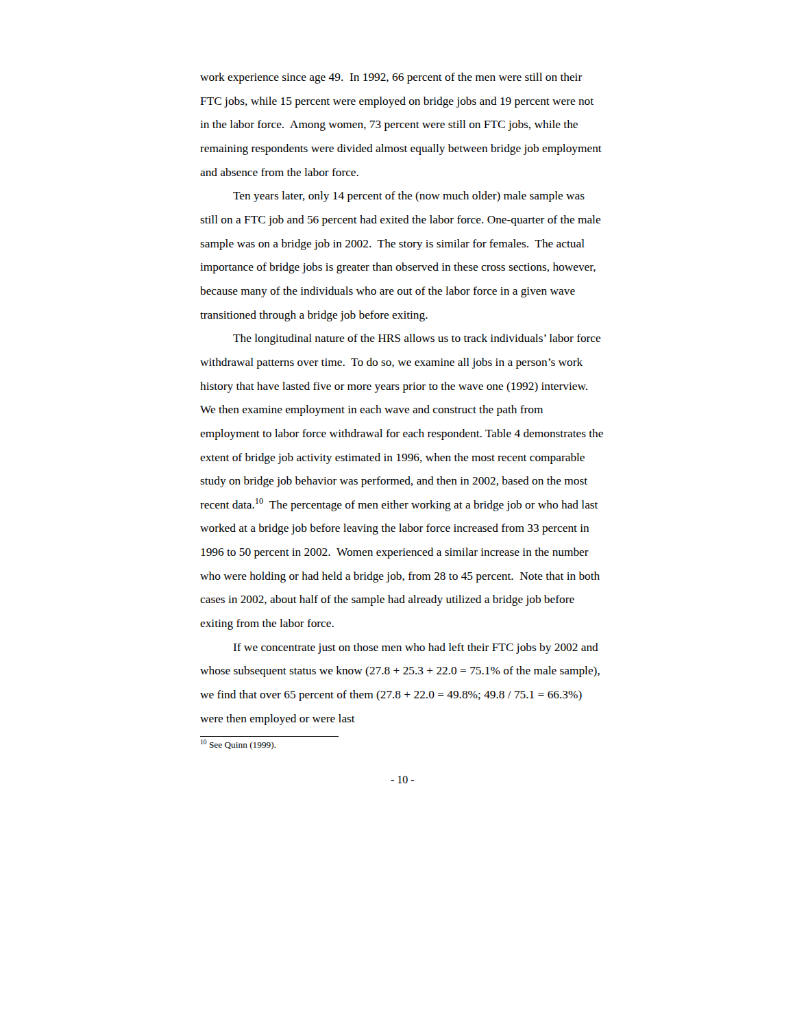work experience since age 49. In 1992, 66 percent of the men were still on their FTC jobs, while 15 percent were employed on bridge jobs and 19 percent were not in the labor force. Among women, 73 percent were still on FTC jobs, while the remaining respondents were divided almost equally between bridge job employment and absence from the labor force.
Ten years later, only 14 percent of the (now much older) male sample was still on a FTC job and 56 percent had exited the labor force. One-quarter of the male sample was on a bridge job in 2002. The story is similar for females. The actual importance of bridge jobs is greater than observed in these cross sections, however, because many of the individuals who are out of the labor force in a given wave transitioned through a bridge job before exiting.
The longitudinal nature of the HRS allows us to track individuals’ labor force withdrawal patterns over time. To do so, we examine all jobs in a person’s work history that have lasted five or more years prior to the wave one (1992) interview. We then examine employment in each wave and construct the path from employment to labor force withdrawal for each respondent. Table 4 demonstrates the extent of bridge job activity estimated in 1996, when the most recent comparable study on bridge job behavior was performed, and then in 2002, based on the most recent data.10 The percentage of men either working at a bridge job or who had last worked at a bridge job before leaving the labor force increased from 33 percent in 1996 to 50 percent in 2002. Women experienced a similar increase in the number who were holding or had held a bridge job, from 28 to 45 percent. Note that in both cases in 2002, about half of the sample had already utilized a bridge job before exiting from the labor force.
If we concentrate just on those men who had left their FTC jobs by 2002 and whose subsequent status we know (27.8 + 25.3 + 22.0 = 75.1% of the male sample), we find that over 65 percent of them (27.8 + 22.0 = 49.8%; 49.8 / 75.1 = 66.3%) were then employed or were last
10 See Quinn (1999).
- 10 -